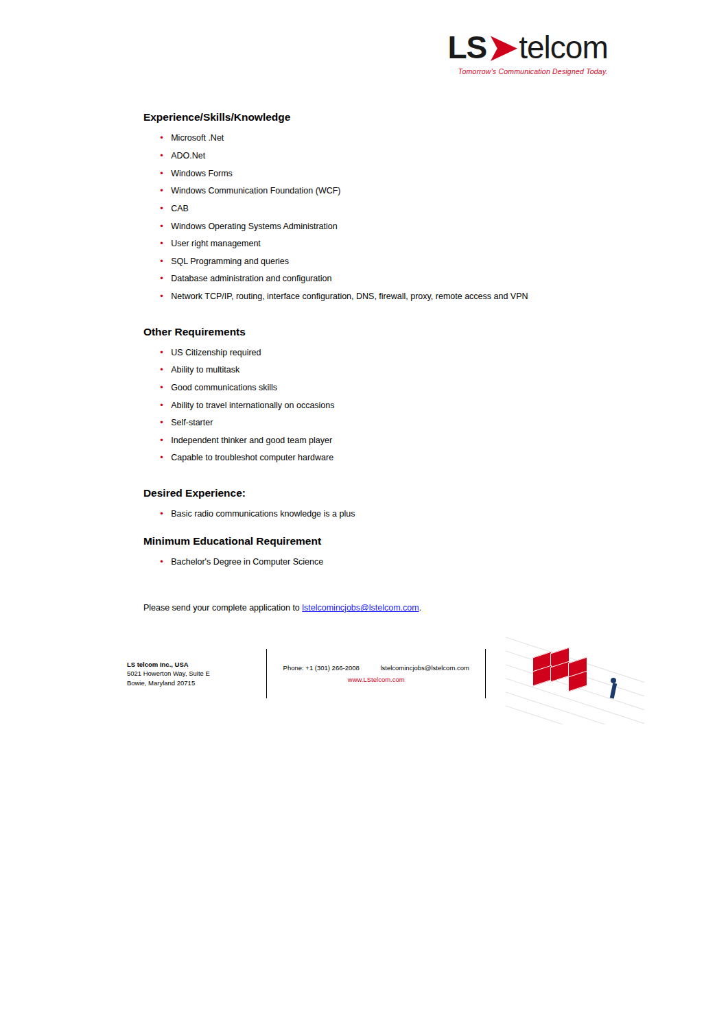LS➤telcom
Tomorrow's Communication Designed Today.
Experience/Skills/Knowledge
Microsoft .Net
ADO.Net
Windows Forms
Windows Communication Foundation (WCF)
CAB
Windows Operating Systems Administration
User right management
SQL Programming and queries
Database administration and configuration
Network TCP/IP, routing, interface configuration, DNS, firewall, proxy, remote access and VPN
Other Requirements
US Citizenship required
Ability to multitask
Good communications skills
Ability to travel internationally on occasions
Self-starter
Independent thinker and good team player
Capable to troubleshot computer hardware
Desired Experience:
Basic radio communications knowledge is a plus
Minimum Educational Requirement
Bachelor's Degree in Computer Science
Please send your complete application to lstelcomincjobs@lstelcom.com.
LS telcom Inc., USA
5021 Howerton Way, Suite E
Bowie, Maryland 20715
Phone: +1 (301) 266-2008 lstelcomincjobs@lstelcom.com www.LStelcom.com